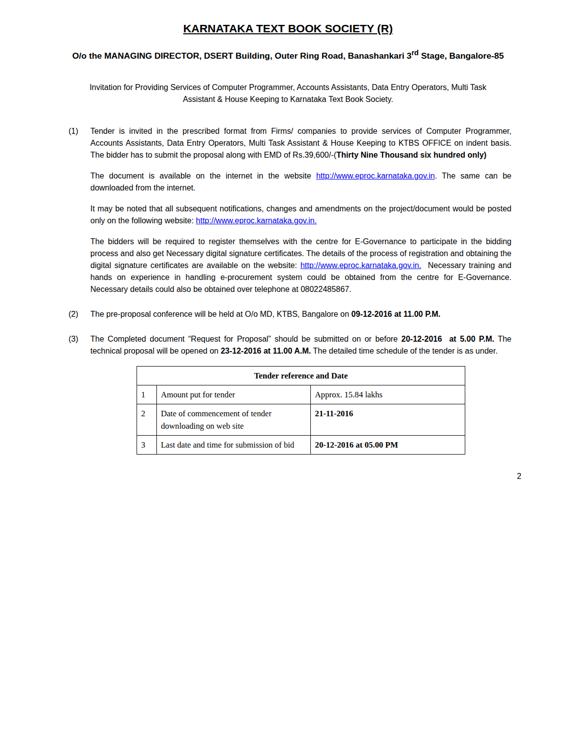KARNATAKA TEXT BOOK SOCIETY (R)
O/o the MANAGING DIRECTOR, DSERT Building, Outer Ring Road, Banashankari 3rd Stage, Bangalore-85
Invitation for Providing Services of Computer Programmer, Accounts Assistants, Data Entry Operators, Multi Task Assistant & House Keeping to Karnataka Text Book Society.
Tender is invited in the prescribed format from Firms/ companies to provide services of Computer Programmer, Accounts Assistants, Data Entry Operators, Multi Task Assistant & House Keeping to KTBS OFFICE on indent basis. The bidder has to submit the proposal along with EMD of Rs.39,600/-(Thirty Nine Thousand six hundred only)
The document is available on the internet in the website http://www.eproc.karnataka.gov.in. The same can be downloaded from the internet.
It may be noted that all subsequent notifications, changes and amendments on the project/document would be posted only on the following website: http://www.eproc.karnataka.gov.in.
The bidders will be required to register themselves with the centre for E-Governance to participate in the bidding process and also get Necessary digital signature certificates. The details of the process of registration and obtaining the digital signature certificates are available on the website: http://www.eproc.karnataka.gov.in. Necessary training and hands on experience in handling e-procurement system could be obtained from the centre for E-Governance. Necessary details could also be obtained over telephone at 08022485867.
The pre-proposal conference will be held at O/o MD, KTBS, Bangalore on 09-12-2016 at 11.00 P.M.
The Completed document “Request for Proposal” should be submitted on or before 20-12-2016 at 5.00 P.M. The technical proposal will be opened on 23-12-2016 at 11.00 A.M. The detailed time schedule of the tender is as under.
Tender reference and Date
| 1 | Amount put for tender | Approx. 15.84 lakhs |
| 2 | Date of commencement of tender downloading on web site | 21-11-2016 |
| 3 | Last date and time for submission of bid | 20-12-2016 at 05.00 PM |
2